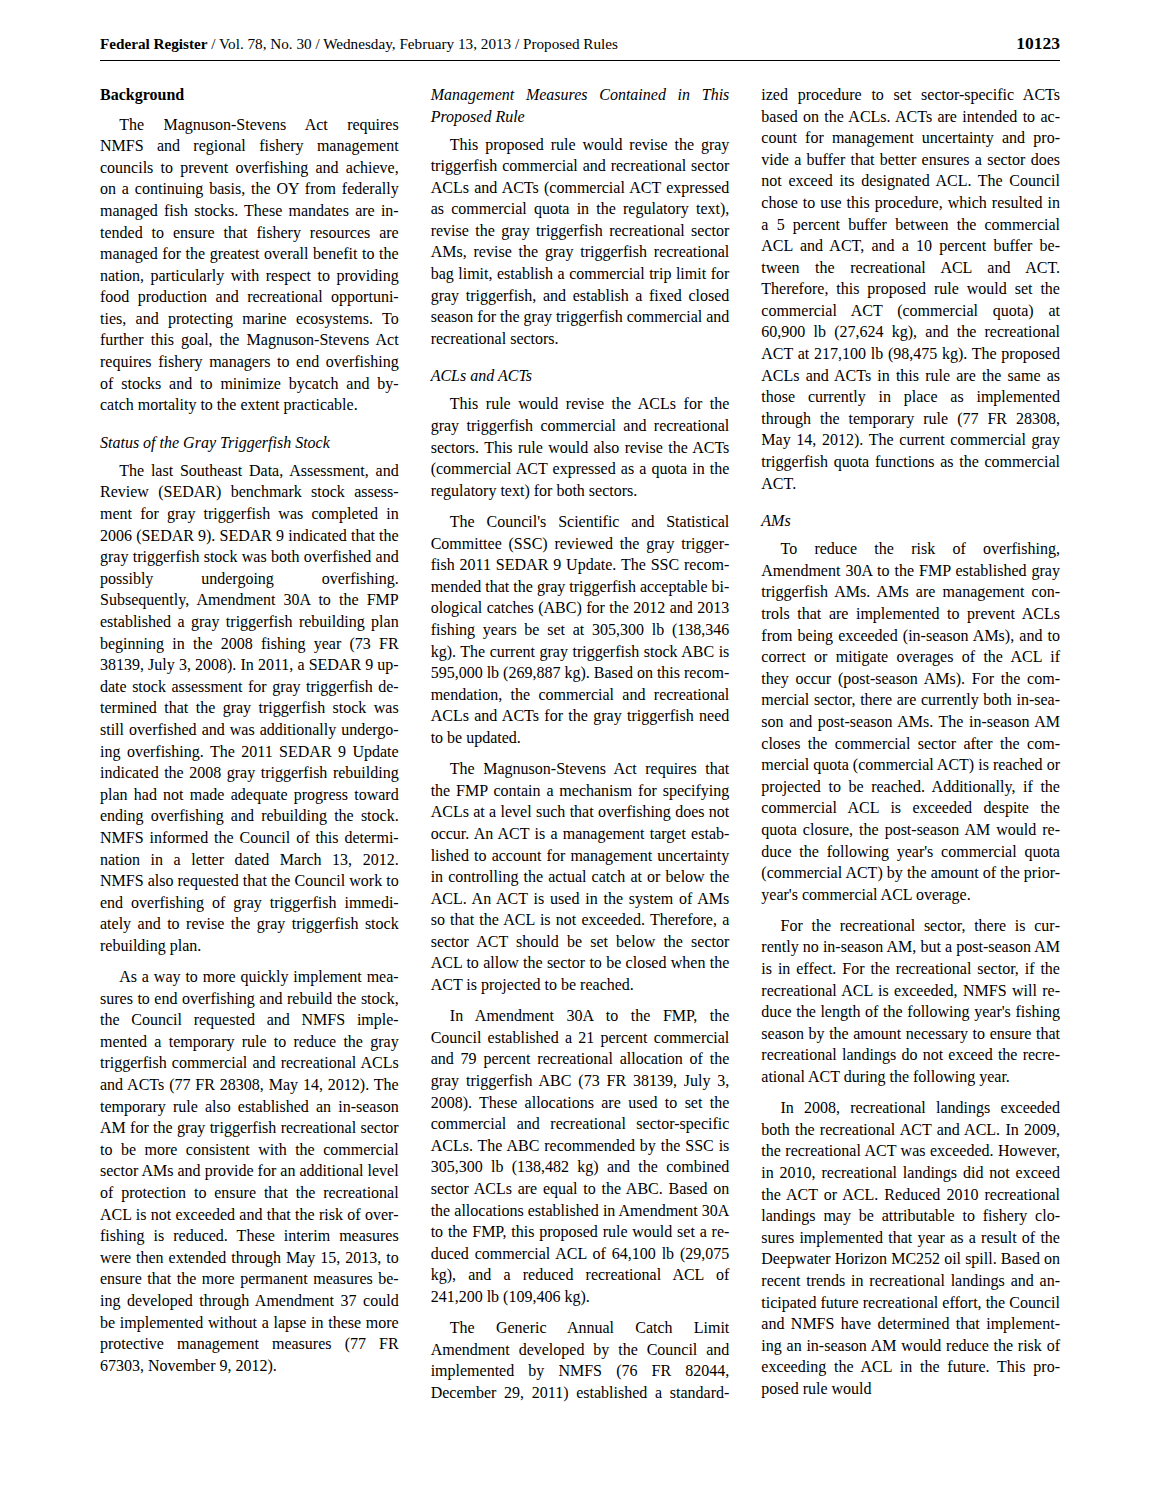Federal Register / Vol. 78, No. 30 / Wednesday, February 13, 2013 / Proposed Rules 10123
Background
The Magnuson-Stevens Act requires NMFS and regional fishery management councils to prevent overfishing and achieve, on a continuing basis, the OY from federally managed fish stocks. These mandates are intended to ensure that fishery resources are managed for the greatest overall benefit to the nation, particularly with respect to providing food production and recreational opportunities, and protecting marine ecosystems. To further this goal, the Magnuson-Stevens Act requires fishery managers to end overfishing of stocks and to minimize bycatch and bycatch mortality to the extent practicable.
Status of the Gray Triggerfish Stock
The last Southeast Data, Assessment, and Review (SEDAR) benchmark stock assessment for gray triggerfish was completed in 2006 (SEDAR 9). SEDAR 9 indicated that the gray triggerfish stock was both overfished and possibly undergoing overfishing. Subsequently, Amendment 30A to the FMP established a gray triggerfish rebuilding plan beginning in the 2008 fishing year (73 FR 38139, July 3, 2008). In 2011, a SEDAR 9 update stock assessment for gray triggerfish determined that the gray triggerfish stock was still overfished and was additionally undergoing overfishing. The 2011 SEDAR 9 Update indicated the 2008 gray triggerfish rebuilding plan had not made adequate progress toward ending overfishing and rebuilding the stock. NMFS informed the Council of this determination in a letter dated March 13, 2012. NMFS also requested that the Council work to end overfishing of gray triggerfish immediately and to revise the gray triggerfish stock rebuilding plan.
As a way to more quickly implement measures to end overfishing and rebuild the stock, the Council requested and NMFS implemented a temporary rule to reduce the gray triggerfish commercial and recreational ACLs and ACTs (77 FR 28308, May 14, 2012). The temporary rule also established an in-season AM for the gray triggerfish recreational sector to be more consistent with the commercial sector AMs and provide for an additional level of protection to ensure that the recreational ACL is not exceeded and that the risk of overfishing is reduced. These interim measures were then extended through May 15, 2013, to ensure that the more permanent measures being developed through Amendment 37 could be implemented without a lapse in these more protective management measures (77 FR 67303, November 9, 2012).
Management Measures Contained in This Proposed Rule
This proposed rule would revise the gray triggerfish commercial and recreational sector ACLs and ACTs (commercial ACT expressed as commercial quota in the regulatory text), revise the gray triggerfish recreational sector AMs, revise the gray triggerfish recreational bag limit, establish a commercial trip limit for gray triggerfish, and establish a fixed closed season for the gray triggerfish commercial and recreational sectors.
ACLs and ACTs
This rule would revise the ACLs for the gray triggerfish commercial and recreational sectors. This rule would also revise the ACTs (commercial ACT expressed as a quota in the regulatory text) for both sectors.
The Council's Scientific and Statistical Committee (SSC) reviewed the gray triggerfish 2011 SEDAR 9 Update. The SSC recommended that the gray triggerfish acceptable biological catches (ABC) for the 2012 and 2013 fishing years be set at 305,300 lb (138,346 kg). The current gray triggerfish stock ABC is 595,000 lb (269,887 kg). Based on this recommendation, the commercial and recreational ACLs and ACTs for the gray triggerfish need to be updated.
The Magnuson-Stevens Act requires that the FMP contain a mechanism for specifying ACLs at a level such that overfishing does not occur. An ACT is a management target established to account for management uncertainty in controlling the actual catch at or below the ACL. An ACT is used in the system of AMs so that the ACL is not exceeded. Therefore, a sector ACT should be set below the sector ACL to allow the sector to be closed when the ACT is projected to be reached.
In Amendment 30A to the FMP, the Council established a 21 percent commercial and 79 percent recreational allocation of the gray triggerfish ABC (73 FR 38139, July 3, 2008). These allocations are used to set the commercial and recreational sector-specific ACLs. The ABC recommended by the SSC is 305,300 lb (138,482 kg) and the combined sector ACLs are equal to the ABC. Based on the allocations established in Amendment 30A to the FMP, this proposed rule would set a reduced commercial ACL of 64,100 lb (29,075 kg), and a reduced recreational ACL of 241,200 lb (109,406 kg).
The Generic Annual Catch Limit Amendment developed by the Council and implemented by NMFS (76 FR 82044, December 29, 2011) established a standardized procedure to set sector-specific ACTs based on the ACLs. ACTs are intended to account for management uncertainty and provide a buffer that better ensures a sector does not exceed its designated ACL. The Council chose to use this procedure, which resulted in a 5 percent buffer between the commercial ACL and ACT, and a 10 percent buffer between the recreational ACL and ACT. Therefore, this proposed rule would set the commercial ACT (commercial quota) at 60,900 lb (27,624 kg), and the recreational ACT at 217,100 lb (98,475 kg). The proposed ACLs and ACTs in this rule are the same as those currently in place as implemented through the temporary rule (77 FR 28308, May 14, 2012). The current commercial gray triggerfish quota functions as the commercial ACT.
AMs
To reduce the risk of overfishing, Amendment 30A to the FMP established gray triggerfish AMs. AMs are management controls that are implemented to prevent ACLs from being exceeded (in-season AMs), and to correct or mitigate overages of the ACL if they occur (post-season AMs). For the commercial sector, there are currently both in-season and post-season AMs. The in-season AM closes the commercial sector after the commercial quota (commercial ACT) is reached or projected to be reached. Additionally, if the commercial ACL is exceeded despite the quota closure, the post-season AM would reduce the following year's commercial quota (commercial ACT) by the amount of the prior-year's commercial ACL overage.
For the recreational sector, there is currently no in-season AM, but a post-season AM is in effect. For the recreational sector, if the recreational ACL is exceeded, NMFS will reduce the length of the following year's fishing season by the amount necessary to ensure that recreational landings do not exceed the recreational ACT during the following year.
In 2008, recreational landings exceeded both the recreational ACT and ACL. In 2009, the recreational ACT was exceeded. However, in 2010, recreational landings did not exceed the ACT or ACL. Reduced 2010 recreational landings may be attributable to fishery closures implemented that year as a result of the Deepwater Horizon MC252 oil spill. Based on recent trends in recreational landings and anticipated future recreational effort, the Council and NMFS have determined that implementing an in-season AM would reduce the risk of exceeding the ACL in the future. This proposed rule would